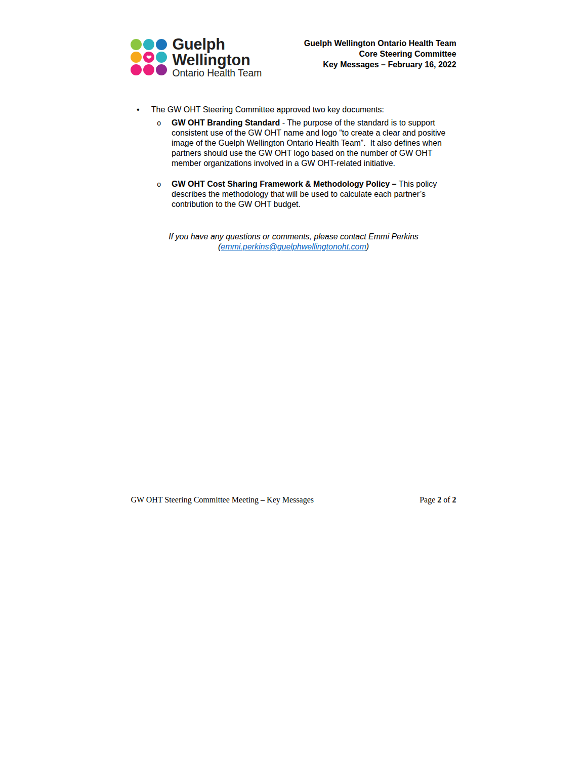❤
Guelph Wellington Ontario Health Team
Guelph Wellington Ontario Health Team
Core Steering Committee
Key Messages – February 16, 2022
The GW OHT Steering Committee approved two key documents:
GW OHT Branding Standard - The purpose of the standard is to support consistent use of the GW OHT name and logo “to create a clear and positive image of the Guelph Wellington Ontario Health Team”. It also defines when partners should use the GW OHT logo based on the number of GW OHT member organizations involved in a GW OHT-related initiative.
GW OHT Cost Sharing Framework & Methodology Policy – This policy describes the methodology that will be used to calculate each partner’s contribution to the GW OHT budget.
If you have any questions or comments, please contact Emmi Perkins
(emmi.perkins@guelphwellingtonoht.com)
GW OHT Steering Committee Meeting – Key Messages
Page 2 of 2